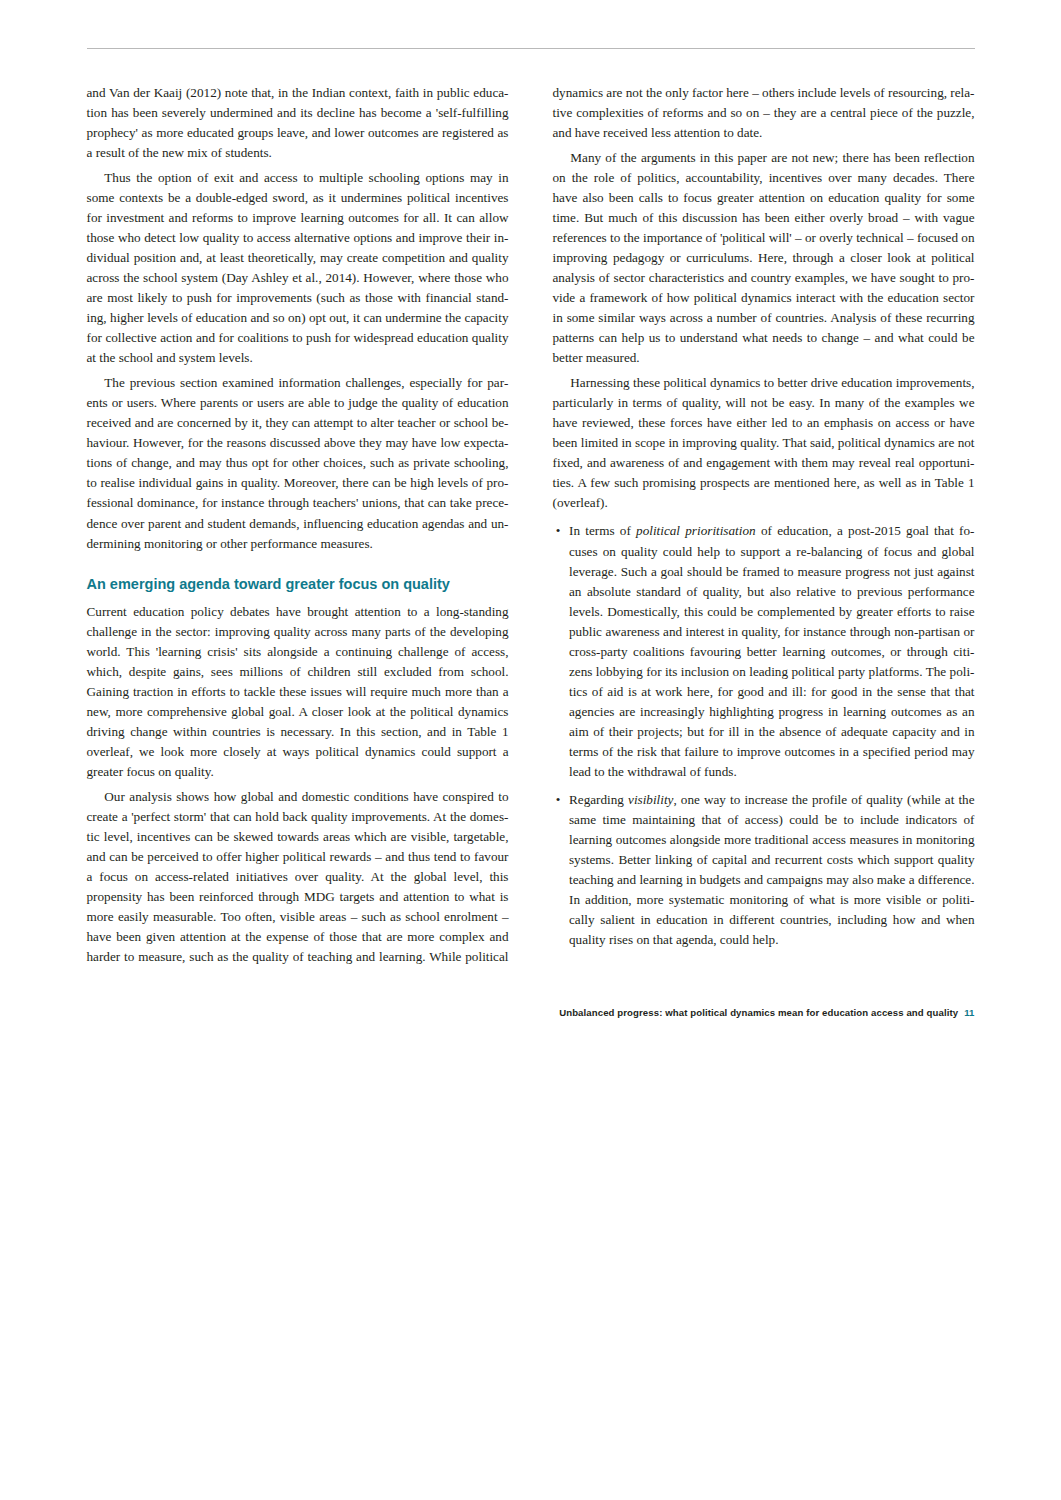and Van der Kaaij (2012) note that, in the Indian context, faith in public education has been severely undermined and its decline has become a 'self-fulfilling prophecy' as more educated groups leave, and lower outcomes are registered as a result of the new mix of students.
Thus the option of exit and access to multiple schooling options may in some contexts be a double-edged sword, as it undermines political incentives for investment and reforms to improve learning outcomes for all. It can allow those who detect low quality to access alternative options and improve their individual position and, at least theoretically, may create competition and quality across the school system (Day Ashley et al., 2014). However, where those who are most likely to push for improvements (such as those with financial standing, higher levels of education and so on) opt out, it can undermine the capacity for collective action and for coalitions to push for widespread education quality at the school and system levels.
The previous section examined information challenges, especially for parents or users. Where parents or users are able to judge the quality of education received and are concerned by it, they can attempt to alter teacher or school behaviour. However, for the reasons discussed above they may have low expectations of change, and may thus opt for other choices, such as private schooling, to realise individual gains in quality. Moreover, there can be high levels of professional dominance, for instance through teachers' unions, that can take precedence over parent and student demands, influencing education agendas and undermining monitoring or other performance measures.
An emerging agenda toward greater focus on quality
Current education policy debates have brought attention to a long-standing challenge in the sector: improving quality across many parts of the developing world. This 'learning crisis' sits alongside a continuing challenge of access, which, despite gains, sees millions of children still excluded from school. Gaining traction in efforts to tackle these issues will require much more than a new, more comprehensive global goal. A closer look at the political dynamics driving change within countries is necessary. In this section, and in Table 1 overleaf, we look more closely at ways political dynamics could support a greater focus on quality.
Our analysis shows how global and domestic conditions have conspired to create a 'perfect storm' that can hold back quality improvements. At the domestic level, incentives can be skewed towards areas which are visible, targetable, and can be perceived to offer higher political rewards – and thus tend to favour a focus on access-related initiatives over quality. At the global level, this propensity has been reinforced through MDG targets and attention to what is more easily measurable. Too often, visible areas – such as school enrolment – have been given attention at the expense of those that are more complex and harder to measure, such as the quality of teaching and learning. While political dynamics are not the only factor here – others include levels of resourcing, relative complexities of reforms and so on – they are a central piece of the puzzle, and have received less attention to date.
Many of the arguments in this paper are not new; there has been reflection on the role of politics, accountability, incentives over many decades. There have also been calls to focus greater attention on education quality for some time. But much of this discussion has been either overly broad – with vague references to the importance of 'political will' – or overly technical – focused on improving pedagogy or curriculums. Here, through a closer look at political analysis of sector characteristics and country examples, we have sought to provide a framework of how political dynamics interact with the education sector in some similar ways across a number of countries. Analysis of these recurring patterns can help us to understand what needs to change – and what could be better measured.
Harnessing these political dynamics to better drive education improvements, particularly in terms of quality, will not be easy. In many of the examples we have reviewed, these forces have either led to an emphasis on access or have been limited in scope in improving quality. That said, political dynamics are not fixed, and awareness of and engagement with them may reveal real opportunities. A few such promising prospects are mentioned here, as well as in Table 1 (overleaf).
In terms of political prioritisation of education, a post-2015 goal that focuses on quality could help to support a re-balancing of focus and global leverage. Such a goal should be framed to measure progress not just against an absolute standard of quality, but also relative to previous performance levels. Domestically, this could be complemented by greater efforts to raise public awareness and interest in quality, for instance through non-partisan or cross-party coalitions favouring better learning outcomes, or through citizens lobbying for its inclusion on leading political party platforms. The politics of aid is at work here, for good and ill: for good in the sense that that agencies are increasingly highlighting progress in learning outcomes as an aim of their projects; but for ill in the absence of adequate capacity and in terms of the risk that failure to improve outcomes in a specified period may lead to the withdrawal of funds.
Regarding visibility, one way to increase the profile of quality (while at the same time maintaining that of access) could be to include indicators of learning outcomes alongside more traditional access measures in monitoring systems. Better linking of capital and recurrent costs which support quality teaching and learning in budgets and campaigns may also make a difference. In addition, more systematic monitoring of what is more visible or politically salient in education in different countries, including how and when quality rises on that agenda, could help.
Unbalanced progress: what political dynamics mean for education access and quality11